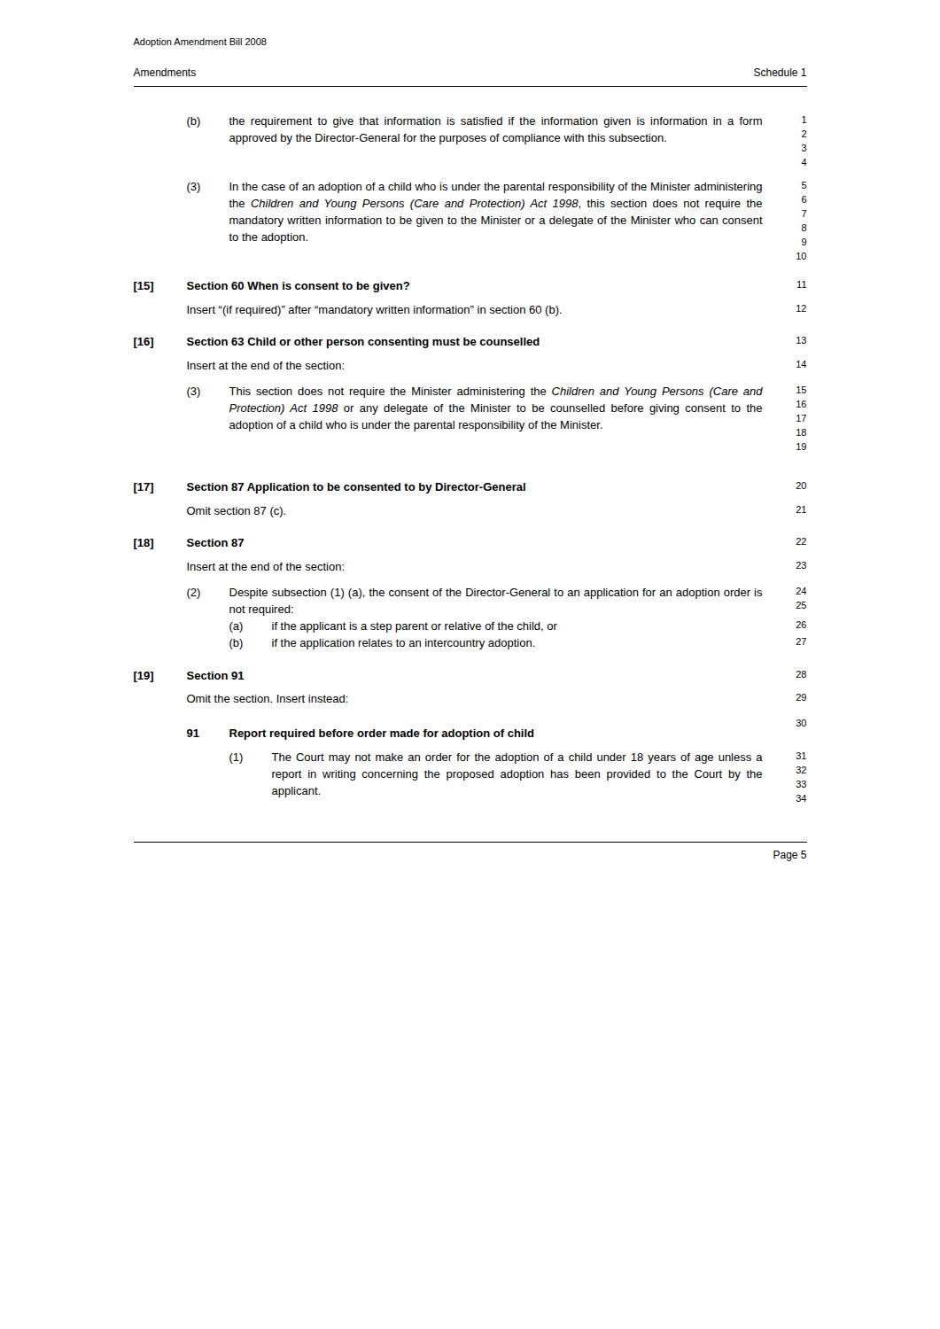Adoption Amendment Bill 2008
Amendments Schedule 1
(b)
the requirement to give that information is satisfied if the information given is information in a form approved by the Director-General for the purposes of compliance with this subsection.
1 2 3 4
(3)
In the case of an adoption of a child who is under the parental responsibility of the Minister administering the Children and Young Persons (Care and Protection) Act 1998, this section does not require the mandatory written information to be given to the Minister or a delegate of the Minister who can consent to the adoption.
5 6 7 8 9 10
[15]
Section 60 When is consent to be given?
11
Insert “(if required)” after “mandatory written information” in section 60 (b).
12
[16]
Section 63 Child or other person consenting must be counselled
13
Insert at the end of the section:
14
(3)
This section does not require the Minister administering the Children and Young Persons (Care and Protection) Act 1998 or any delegate of the Minister to be counselled before giving consent to the adoption of a child who is under the parental responsibility of the Minister.
15 16 17 18 19
[17]
Section 87 Application to be consented to by Director-General
20
Omit section 87 (c).
21
[18]
Section 87
22
Insert at the end of the section:
23
(2)
Despite subsection (1) (a), the consent of the Director-General to an application for an adoption order is not required:
24 25
(a)
if the applicant is a step parent or relative of the child, or
26
(b)
if the application relates to an intercountry adoption.
27
[19]
Section 91
28
Omit the section. Insert instead:
29
91
Report required before order made for adoption of child
30
(1)
The Court may not make an order for the adoption of a child under 18 years of age unless a report in writing concerning the proposed adoption has been provided to the Court by the applicant.
31 32 33 34
Page 5